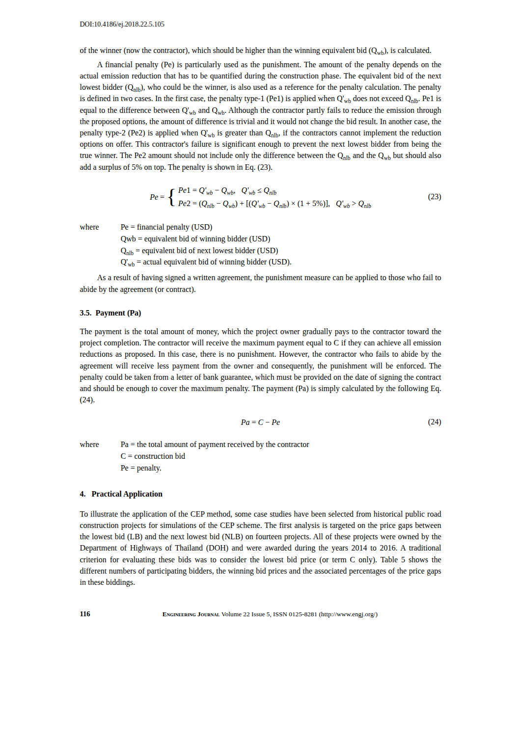DOI:10.4186/ej.2018.22.5.105
of the winner (now the contractor), which should be higher than the winning equivalent bid (Qwb), is calculated.
A financial penalty (Pe) is particularly used as the punishment. The amount of the penalty depends on the actual emission reduction that has to be quantified during the construction phase. The equivalent bid of the next lowest bidder (Qnlb), who could be the winner, is also used as a reference for the penalty calculation. The penalty is defined in two cases. In the first case, the penalty type-1 (Pe1) is applied when Q'wb does not exceed Qnlb. Pe1 is equal to the difference between Q'wb and Qwb. Although the contractor partly fails to reduce the emission through the proposed options, the amount of difference is trivial and it would not change the bid result. In another case, the penalty type-2 (Pe2) is applied when Q'wb is greater than Qnlb, if the contractors cannot implement the reduction options on offer. This contractor's failure is significant enough to prevent the next lowest bidder from being the true winner. The Pe2 amount should not include only the difference between the Qnlb and the Qwb but should also add a surplus of 5% on top. The penalty is shown in Eq. (23).
Pe = {
Pe1 = Q'wb − Qwb, Q'wb ≤ Qnlb
Pe2 = (Qnlb − Qwb) + [(Q'wb − Qnlb) × (1 + 5%)], Q'wb > Qnlb
(23)
| where | Pe = financial penalty (USD) |
| | Qwb = equivalent bid of winning bidder (USD) |
| | Q nlb = equivalent bid of next lowest bidder (USD) |
| | Q' wb = actual equivalent bid of winning bidder (USD). |
As a result of having signed a written agreement, the punishment measure can be applied to those who fail to abide by the agreement (or contract).
3.5. Payment (Pa)
The payment is the total amount of money, which the project owner gradually pays to the contractor toward the project completion. The contractor will receive the maximum payment equal to C if they can achieve all emission reductions as proposed. In this case, there is no punishment. However, the contractor who fails to abide by the agreement will receive less payment from the owner and consequently, the punishment will be enforced. The penalty could be taken from a letter of bank guarantee, which must be provided on the date of signing the contract and should be enough to cover the maximum penalty. The payment (Pa) is simply calculated by the following Eq. (24).
Pa = C − Pe (24)
| where | Pa = the total amount of payment received by the contractor |
| | C = construction bid |
| | Pe = penalty. |
4. Practical Application
To illustrate the application of the CEP method, some case studies have been selected from historical public road construction projects for simulations of the CEP scheme. The first analysis is targeted on the price gaps between the lowest bid (LB) and the next lowest bid (NLB) on fourteen projects. All of these projects were owned by the Department of Highways of Thailand (DOH) and were awarded during the years 2014 to 2016. A traditional criterion for evaluating these bids was to consider the lowest bid price (or term C only). Table 5 shows the different numbers of participating bidders, the winning bid prices and the associated percentages of the price gaps in these biddings.
116 Engineering Journal Volume 22 Issue 5, ISSN 0125-8281 (http://www.engj.org/)